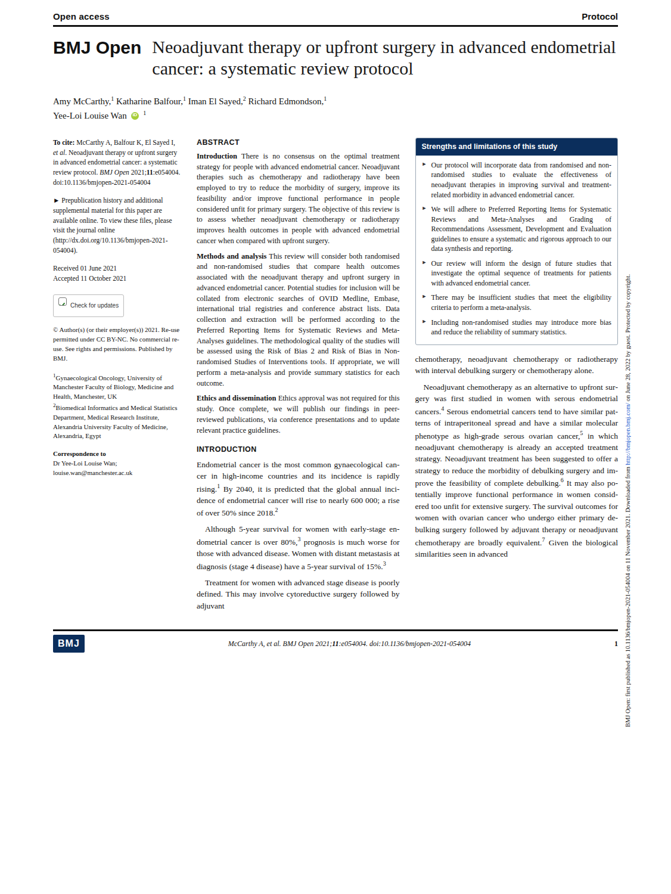BMJ Open: first published as 10.1136/bmjopen-2021-054004 on 11 November 2021. Downloaded from http://bmjopen.bmj.com/ on June 28, 2022 by guest. Protected by copyright.
Open access
Protocol
BMJ Open
Neoadjuvant therapy or upfront surgery in advanced endometrial cancer: a systematic review protocol
Amy McCarthy,1 Katharine Balfour,1 Iman El Sayed,2 Richard Edmondson,1
Yee-Loi Louise Wan 1
To cite: McCarthy A, Balfour K, El Sayed I, et al. Neoadjuvant therapy or upfront surgery in advanced endometrial cancer: a systematic review protocol. BMJ Open 2021;11:e054004. doi:10.1136/bmjopen-2021-054004
► Prepublication history and additional supplemental material for this paper are available online. To view these files, please visit the journal online (http://dx.doi.org/10.1136/bmjopen-2021-054004).
Received 01 June 2021
Accepted 11 October 2021
Check for updates
© Author(s) (or their employer(s)) 2021. Re-use permitted under CC BY-NC. No commercial re-use. See rights and permissions. Published by BMJ.
1Gynaecological Oncology, University of Manchester Faculty of Biology, Medicine and Health, Manchester, UK
2Biomedical Informatics and Medical Statistics Department, Medical Research Institute, Alexandria University Faculty of Medicine, Alexandria, Egypt
Correspondence to
Dr Yee-Loi Louise Wan;
louise.wan@manchester.ac.uk
Abstract
Introduction There is no consensus on the optimal treatment strategy for people with advanced endometrial cancer. Neoadjuvant therapies such as chemotherapy and radiotherapy have been employed to try to reduce the morbidity of surgery, improve its feasibility and/or improve functional performance in people considered unfit for primary surgery. The objective of this review is to assess whether neoadjuvant chemotherapy or radiotherapy improves health outcomes in people with advanced endometrial cancer when compared with upfront surgery.
Methods and analysis This review will consider both randomised and non-randomised studies that compare health outcomes associated with the neoadjuvant therapy and upfront surgery in advanced endometrial cancer. Potential studies for inclusion will be collated from electronic searches of OVID Medline, Embase, international trial registries and conference abstract lists. Data collection and extraction will be performed according to the Preferred Reporting Items for Systematic Reviews and Meta-Analyses guidelines. The methodological quality of the studies will be assessed using the Risk of Bias 2 and Risk of Bias in Non-randomised Studies of Interventions tools. If appropriate, we will perform a meta-analysis and provide summary statistics for each outcome.
Ethics and dissemination Ethics approval was not required for this study. Once complete, we will publish our findings in peer-reviewed publications, via conference presentations and to update relevant practice guidelines.
Introduction
Endometrial cancer is the most common gynaecological cancer in high-income countries and its incidence is rapidly rising.1 By 2040, it is predicted that the global annual incidence of endometrial cancer will rise to nearly 600 000; a rise of over 50% since 2018.2
Although 5-year survival for women with early-stage endometrial cancer is over 80%,3 prognosis is much worse for those with advanced disease. Women with distant metastasis at diagnosis (stage 4 disease) have a 5-year survival of 15%.3
Treatment for women with advanced stage disease is poorly defined. This may involve cytoreductive surgery followed by adjuvant
Strengths and limitations of this study
Our protocol will incorporate data from randomised and non-randomised studies to evaluate the effectiveness of neoadjuvant therapies in improving survival and treatment-related morbidity in advanced endometrial cancer.
We will adhere to Preferred Reporting Items for Systematic Reviews and Meta-Analyses and Grading of Recommendations Assessment, Development and Evaluation guidelines to ensure a systematic and rigorous approach to our data synthesis and reporting.
Our review will inform the design of future studies that investigate the optimal sequence of treatments for patients with advanced endometrial cancer.
There may be insufficient studies that meet the eligibility criteria to perform a meta-analysis.
Including non-randomised studies may introduce more bias and reduce the reliability of summary statistics.
chemotherapy, neoadjuvant chemotherapy or radiotherapy with interval debulking surgery or chemotherapy alone.
Neoadjuvant chemotherapy as an alternative to upfront surgery was first studied in women with serous endometrial cancers.4 Serous endometrial cancers tend to have similar patterns of intraperitoneal spread and have a similar molecular phenotype as high-grade serous ovarian cancer,5 in which neoadjuvant chemotherapy is already an accepted treatment strategy. Neoadjuvant treatment has been suggested to offer a strategy to reduce the morbidity of debulking surgery and improve the feasibility of complete debulking.6 It may also potentially improve functional performance in women considered too unfit for extensive surgery. The survival outcomes for women with ovarian cancer who undergo either primary debulking surgery followed by adjuvant therapy or neoadjuvant chemotherapy are broadly equivalent.7 Given the biological similarities seen in advanced
BMJ
McCarthy A, et al. BMJ Open 2021;11:e054004. doi:10.1136/bmjopen-2021-054004
1